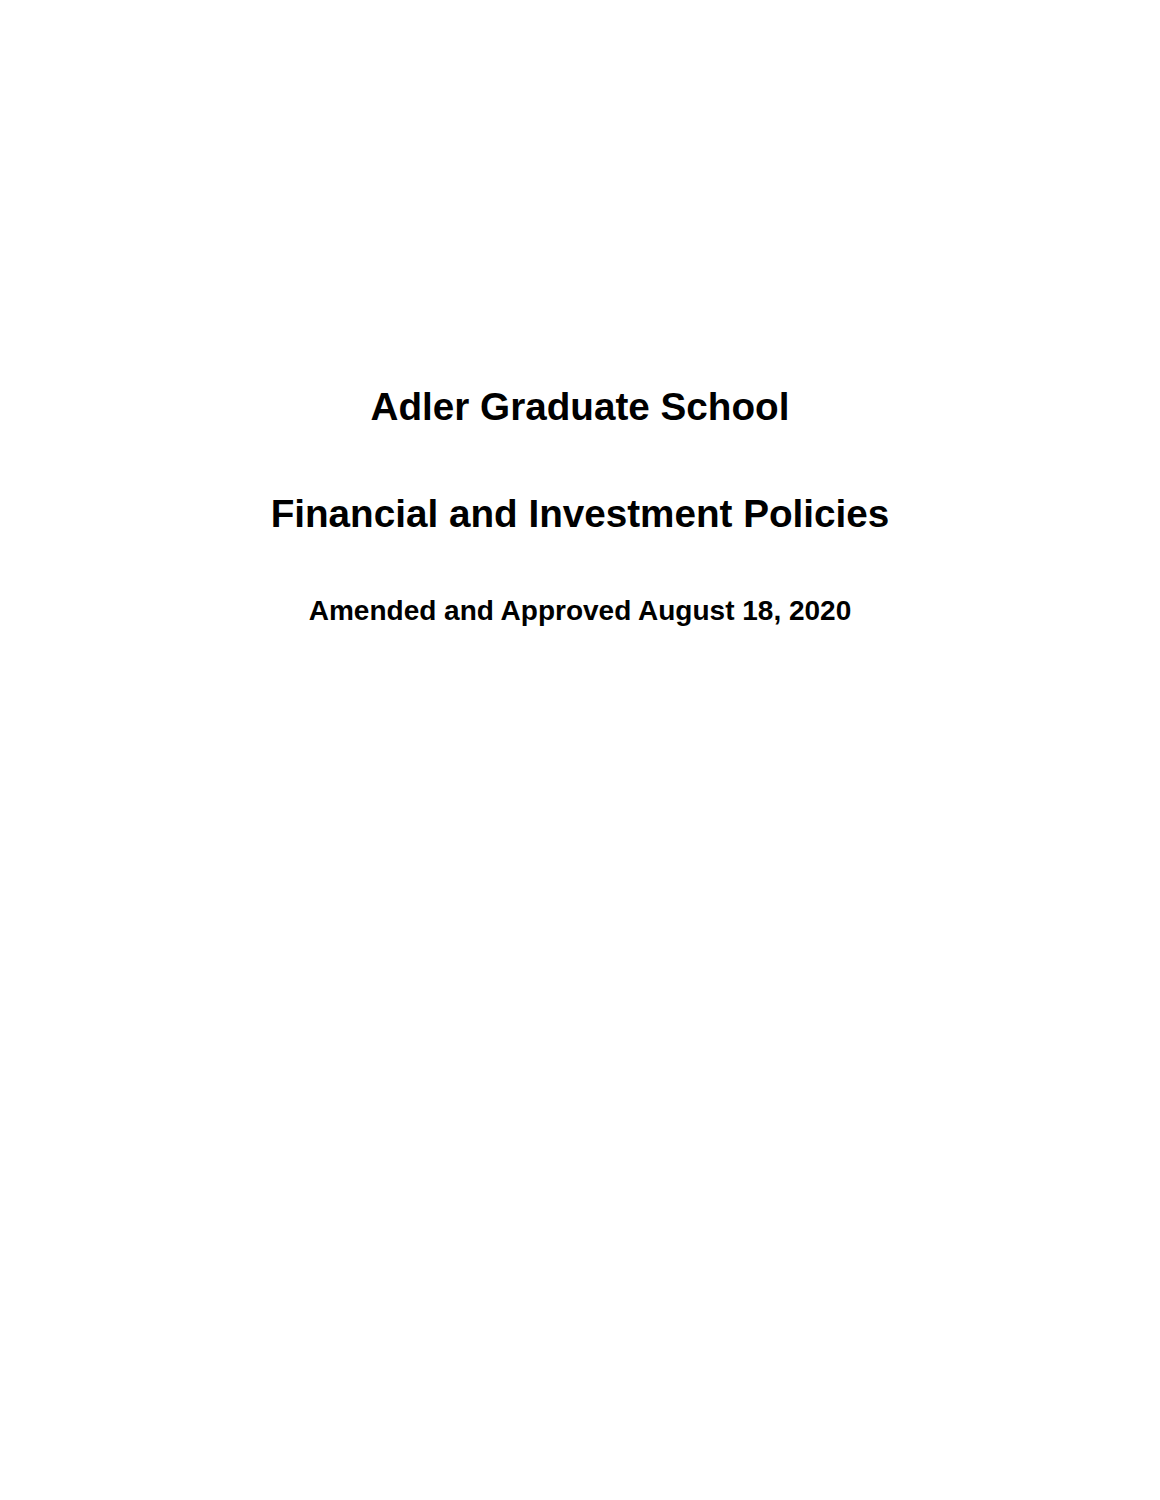Adler Graduate School
Financial and Investment Policies
Amended and Approved August 18, 2020